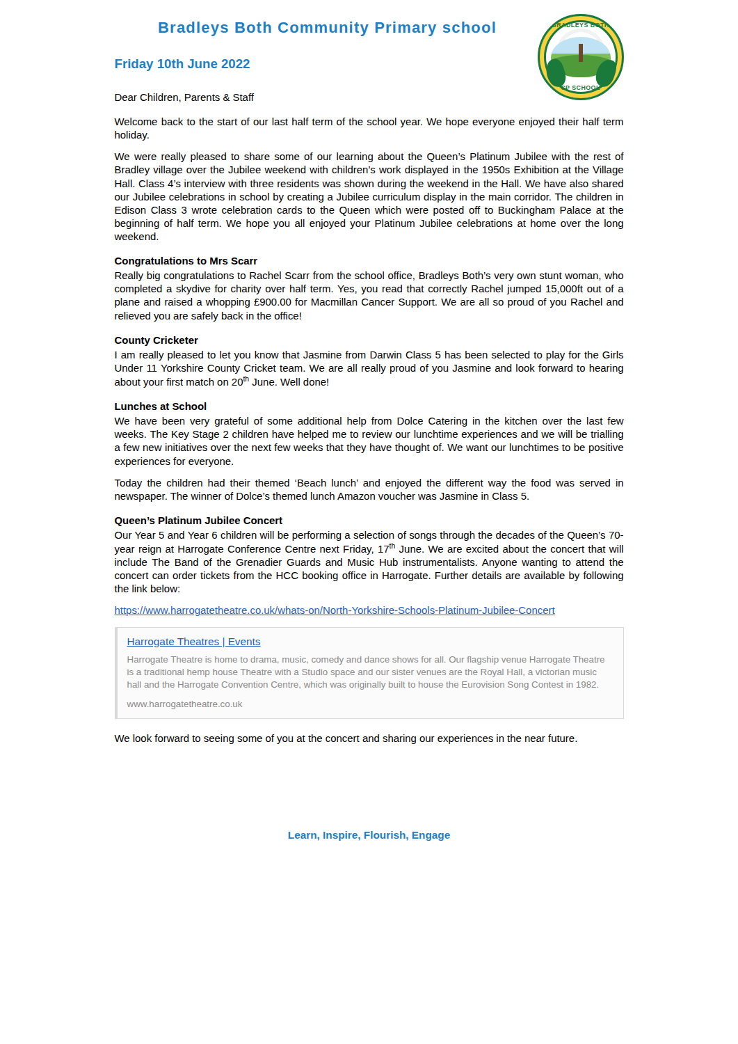BRADLEYS BOTH
CP SCHOOL
Bradleys Both Community Primary school
Friday 10th June 2022
Dear Children, Parents & Staff
Welcome back to the start of our last half term of the school year. We hope everyone enjoyed their half term holiday.
We were really pleased to share some of our learning about the Queen’s Platinum Jubilee with the rest of Bradley village over the Jubilee weekend with children’s work displayed in the 1950s Exhibition at the Village Hall. Class 4’s interview with three residents was shown during the weekend in the Hall. We have also shared our Jubilee celebrations in school by creating a Jubilee curriculum display in the main corridor. The children in Edison Class 3 wrote celebration cards to the Queen which were posted off to Buckingham Palace at the beginning of half term. We hope you all enjoyed your Platinum Jubilee celebrations at home over the long weekend.
Congratulations to Mrs Scarr
Really big congratulations to Rachel Scarr from the school office, Bradleys Both’s very own stunt woman, who completed a skydive for charity over half term. Yes, you read that correctly Rachel jumped 15,000ft out of a plane and raised a whopping £900.00 for Macmillan Cancer Support. We are all so proud of you Rachel and relieved you are safely back in the office!
County Cricketer
I am really pleased to let you know that Jasmine from Darwin Class 5 has been selected to play for the Girls Under 11 Yorkshire County Cricket team. We are all really proud of you Jasmine and look forward to hearing about your first match on 20th June. Well done!
Lunches at School
We have been very grateful of some additional help from Dolce Catering in the kitchen over the last few weeks. The Key Stage 2 children have helped me to review our lunchtime experiences and we will be trialling a few new initiatives over the next few weeks that they have thought of. We want our lunchtimes to be positive experiences for everyone.
Today the children had their themed ‘Beach lunch’ and enjoyed the different way the food was served in newspaper. The winner of Dolce’s themed lunch Amazon voucher was Jasmine in Class 5.
Queen’s Platinum Jubilee Concert
Our Year 5 and Year 6 children will be performing a selection of songs through the decades of the Queen’s 70-year reign at Harrogate Conference Centre next Friday, 17th June. We are excited about the concert that will include The Band of the Grenadier Guards and Music Hub instrumentalists. Anyone wanting to attend the concert can order tickets from the HCC booking office in Harrogate. Further details are available by following the link below:
https://www.harrogatetheatre.co.uk/whats-on/North-Yorkshire-Schools-Platinum-Jubilee-Concert
Harrogate Theatres | Events
Harrogate Theatre is home to drama, music, comedy and dance shows for all. Our flagship venue Harrogate Theatre is a traditional hemp house Theatre with a Studio space and our sister venues are the Royal Hall, a victorian music hall and the Harrogate Convention Centre, which was originally built to house the Eurovision Song Contest in 1982.
www.harrogatetheatre.co.uk
We look forward to seeing some of you at the concert and sharing our experiences in the near future.
Learn, Inspire, Flourish, Engage